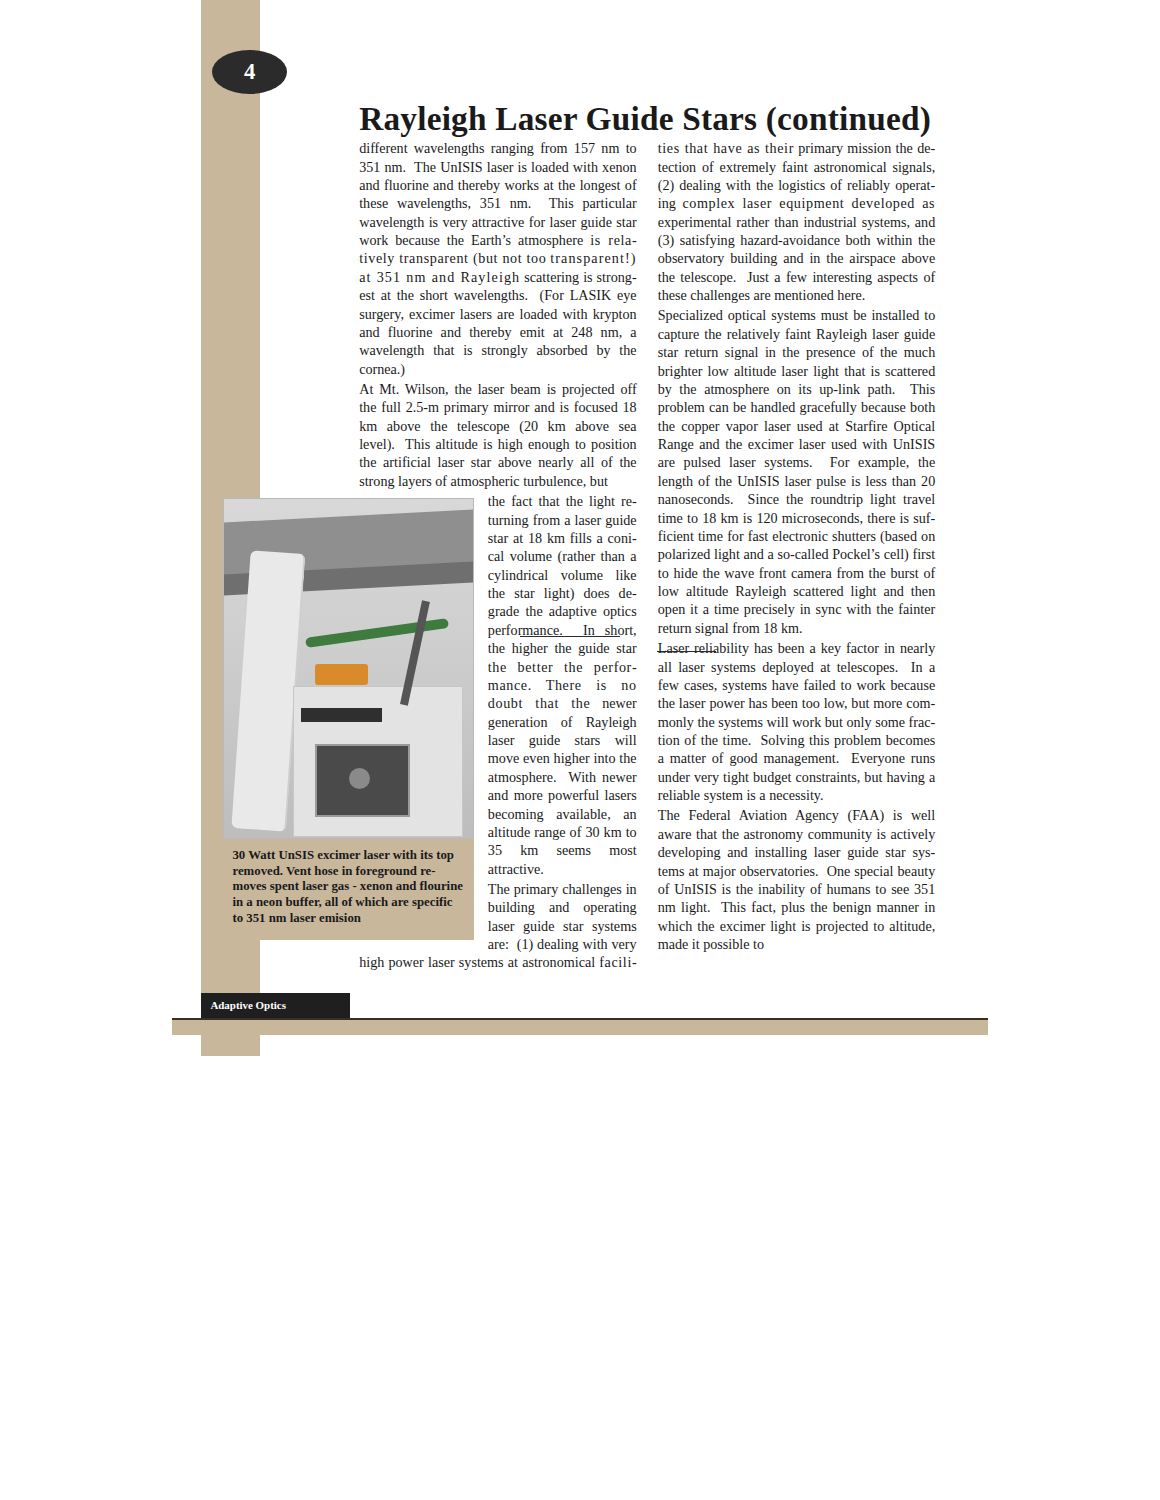4
Rayleigh Laser Guide Stars (continued)
different wavelengths ranging from 157 nm to 351 nm. The UnISIS laser is loaded with xenon and fluorine and thereby works at the longest of these wavelengths, 351 nm. This particular wavelength is very attractive for laser guide star work because the Earth’s atmosphere is relatively transparent (but not too transparent!) at 351 nm and Rayleigh scattering is strongest at the short wavelengths. (For LASIK eye surgery, excimer lasers are loaded with krypton and fluorine and thereby emit at 248 nm, a wavelength that is strongly absorbed by the cornea.)
At Mt. Wilson, the laser beam is projected off the full 2.5-m primary mirror and is focused 18 km above the telescope (20 km above sea level). This altitude is high enough to position the artificial laser star above nearly all of the strong layers of atmospheric turbulence, but
30 Watt UnSIS excimer laser with its top removed. Vent hose in foreground removes spent laser gas - xenon and flourine in a neon buffer, all of which are specific to 351 nm laser emision
the fact that the light returning from a laser guide star at 18 km fills a conical volume (rather than a cylindrical volume like the star light) does degrade the adaptive optics performance. In short, the higher the guide star the better the performance. There is no doubt that the newer generation of Rayleigh laser guide stars will move even higher into the atmosphere. With newer and more powerful lasers becoming available, an altitude range of 30 km to 35 km seems most attractive.
The primary challenges in building and operating laser guide star systems are: (1) dealing with very high power laser systems at astronomical facilities that have as their primary mission the detection of extremely faint astronomical signals, (2) dealing with the logistics of reliably operating complex laser equipment developed as experimental rather than industrial systems, and (3) satisfying hazard-avoidance both within the observatory building and in the airspace above the telescope. Just a few interesting aspects of these challenges are mentioned here.
Specialized optical systems must be installed to capture the relatively faint Rayleigh laser guide star return signal in the presence of the much brighter low altitude laser light that is scattered by the atmosphere on its up-link path. This problem can be handled gracefully because both the copper vapor laser used at Starfire Optical Range and the excimer laser used with UnISIS are pulsed laser systems. For example, the length of the UnISIS laser pulse is less than 20 nanoseconds. Since the roundtrip light travel time to 18 km is 120 microseconds, there is sufficient time for fast electronic shutters (based on polarized light and a so-called Pockel’s cell) first to hide the wave front camera from the burst of low altitude Rayleigh scattered light and then open it a time precisely in sync with the fainter return signal from 18 km.
Laser reliability has been a key factor in nearly all laser systems deployed at telescopes. In a few cases, systems have failed to work because the laser power has been too low, but more commonly the systems will work but only some fraction of the time. Solving this problem becomes a matter of good management. Everyone runs under very tight budget constraints, but having a reliable system is a necessity.
The Federal Aviation Agency (FAA) is well aware that the astronomy community is actively developing and installing laser guide star systems at major observatories. One special beauty of UnISIS is the inability of humans to see 351 nm light. This fact, plus the benign manner in which the excimer light is projected to altitude, made it possible to
Adaptive Optics